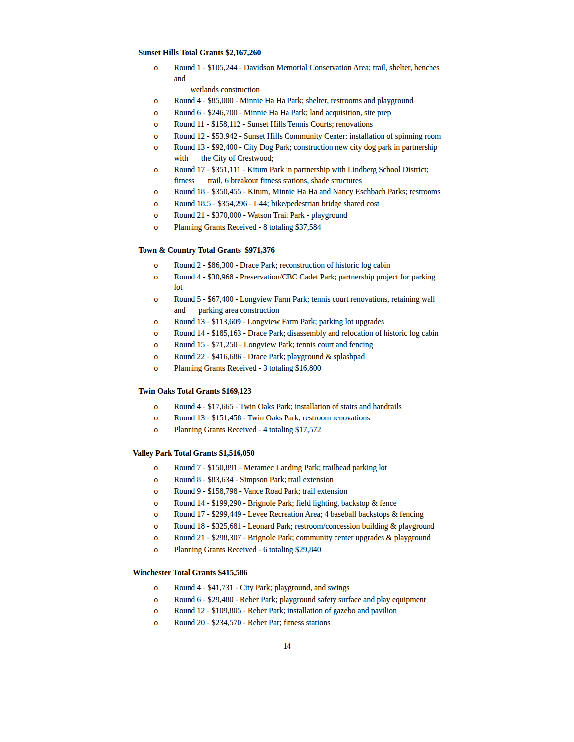Sunset Hills Total Grants $2,167,260
Round 1 - $105,244 - Davidson Memorial Conservation Area; trail, shelter, benches andwetlands construction
Round 4 - $85,000 - Minnie Ha Ha Park; shelter, restrooms and playground
Round 6 - $246,700 - Minnie Ha Ha Park; land acquisition, site prep
Round 11 - $158,112 - Sunset Hills Tennis Courts; renovations
Round 12 - $53,942 - Sunset Hills Community Center; installation of spinning room
Round 13 - $92,400 - City Dog Park; construction new city dog park in partnership with the City of Crestwood;
Round 17 - $351,111 - Kitum Park in partnership with Lindberg School District; fitness trail, 6 breakout fitness stations, shade structures
Round 18 - $350,455 - Kitum, Minnie Ha Ha and Nancy Eschbach Parks; restrooms
Round 18.5 - $354,296 - I-44; bike/pedestrian bridge shared cost
Round 21 - $370,000 - Watson Trail Park - playground
Planning Grants Received - 8 totaling $37,584
Town & Country Total Grants $971,376
Round 2 - $86,300 - Drace Park; reconstruction of historic log cabin
Round 4 - $30,968 - Preservation/CBC Cadet Park; partnership project for parking lot
Round 5 - $67,400 - Longview Farm Park; tennis court renovations, retaining wall and parking area construction
Round 13 - $113,609 - Longview Farm Park; parking lot upgrades
Round 14 - $185,163 - Drace Park; disassembly and relocation of historic log cabin
Round 15 - $71,250 - Longview Park; tennis court and fencing
Round 22 - $416,686 - Drace Park; playground & splashpad
Planning Grants Received - 3 totaling $16,800
Twin Oaks Total Grants $169,123
Round 4 - $17,665 - Twin Oaks Park; installation of stairs and handrails
Round 13 - $151,458 - Twin Oaks Park; restroom renovations
Planning Grants Received - 4 totaling $17,572
Valley Park Total Grants $1,516,050
Round 7 - $150,891 - Meramec Landing Park; trailhead parking lot
Round 8 - $83,634 - Simpson Park; trail extension
Round 9 - $158,798 - Vance Road Park; trail extension
Round 14 - $199,290 - Brignole Park; field lighting, backstop & fence
Round 17 - $299,449 - Levee Recreation Area; 4 baseball backstops & fencing
Round 18 - $325,681 - Leonard Park; restroom/concession building & playground
Round 21 - $298,307 - Brignole Park; community center upgrades & playground
Planning Grants Received - 6 totaling $29,840
Winchester Total Grants $415,586
Round 4 - $41,731 - City Park; playground, and swings
Round 6 - $29,480 - Reber Park; playground safety surface and play equipment
Round 12 - $109,805 - Reber Park; installation of gazebo and pavilion
Round 20 - $234,570 - Reber Par; fitness stations
14